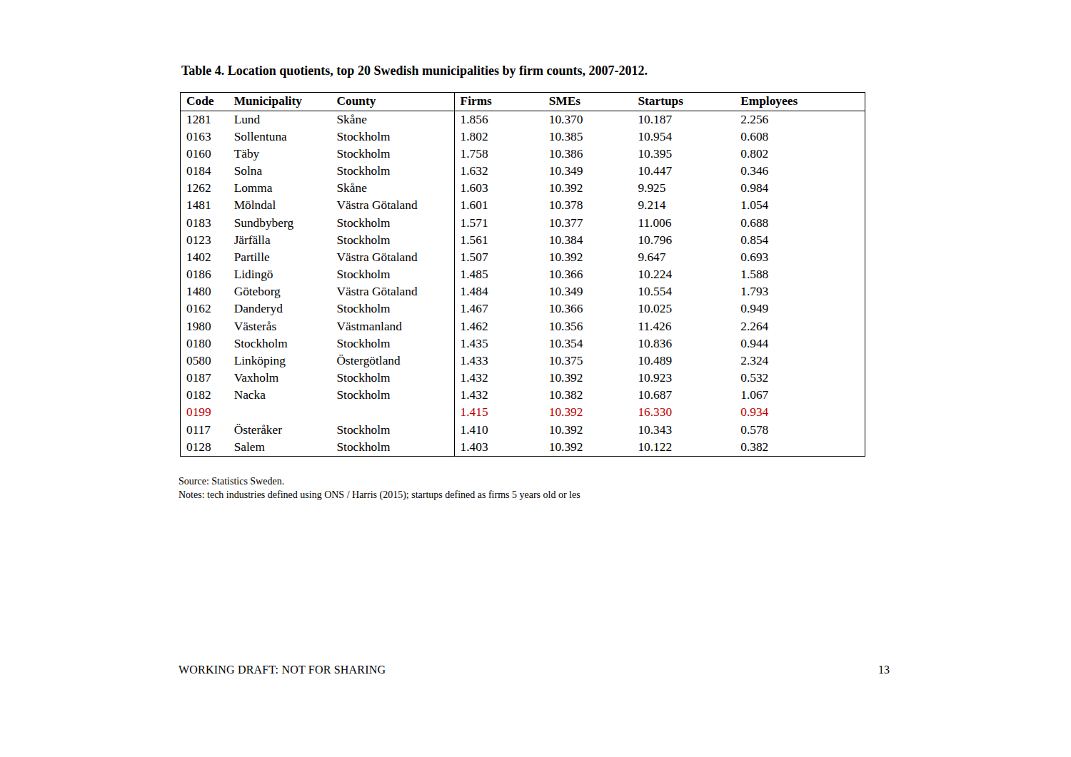Table 4. Location quotients, top 20 Swedish municipalities by firm counts, 2007-2012.
| Code | Municipality | County | Firms | SMEs | Startups | Employees |
| --- | --- | --- | --- | --- | --- | --- |
| 1281 | Lund | Skåne | 1.856 | 10.370 | 10.187 | 2.256 |
| 0163 | Sollentuna | Stockholm | 1.802 | 10.385 | 10.954 | 0.608 |
| 0160 | Täby | Stockholm | 1.758 | 10.386 | 10.395 | 0.802 |
| 0184 | Solna | Stockholm | 1.632 | 10.349 | 10.447 | 0.346 |
| 1262 | Lomma | Skåne | 1.603 | 10.392 | 9.925 | 0.984 |
| 1481 | Mölndal | Västra Götaland | 1.601 | 10.378 | 9.214 | 1.054 |
| 0183 | Sundbyberg | Stockholm | 1.571 | 10.377 | 11.006 | 0.688 |
| 0123 | Järfälla | Stockholm | 1.561 | 10.384 | 10.796 | 0.854 |
| 1402 | Partille | Västra Götaland | 1.507 | 10.392 | 9.647 | 0.693 |
| 0186 | Lidingö | Stockholm | 1.485 | 10.366 | 10.224 | 1.588 |
| 1480 | Göteborg | Västra Götaland | 1.484 | 10.349 | 10.554 | 1.793 |
| 0162 | Danderyd | Stockholm | 1.467 | 10.366 | 10.025 | 0.949 |
| 1980 | Västerås | Västmanland | 1.462 | 10.356 | 11.426 | 2.264 |
| 0180 | Stockholm | Stockholm | 1.435 | 10.354 | 10.836 | 0.944 |
| 0580 | Linköping | Östergötland | 1.433 | 10.375 | 10.489 | 2.324 |
| 0187 | Vaxholm | Stockholm | 1.432 | 10.392 | 10.923 | 0.532 |
| 0182 | Nacka | Stockholm | 1.432 | 10.382 | 10.687 | 1.067 |
| 0199 | | | 1.415 | 10.392 | 16.330 | 0.934 |
| 0117 | Österåker | Stockholm | 1.410 | 10.392 | 10.343 | 0.578 |
| 0128 | Salem | Stockholm | 1.403 | 10.392 | 10.122 | 0.382 |
Source: Statistics Sweden.
Notes: tech industries defined using ONS / Harris (2015); startups defined as firms 5 years old or les
WORKING DRAFT: NOT FOR SHARING
13